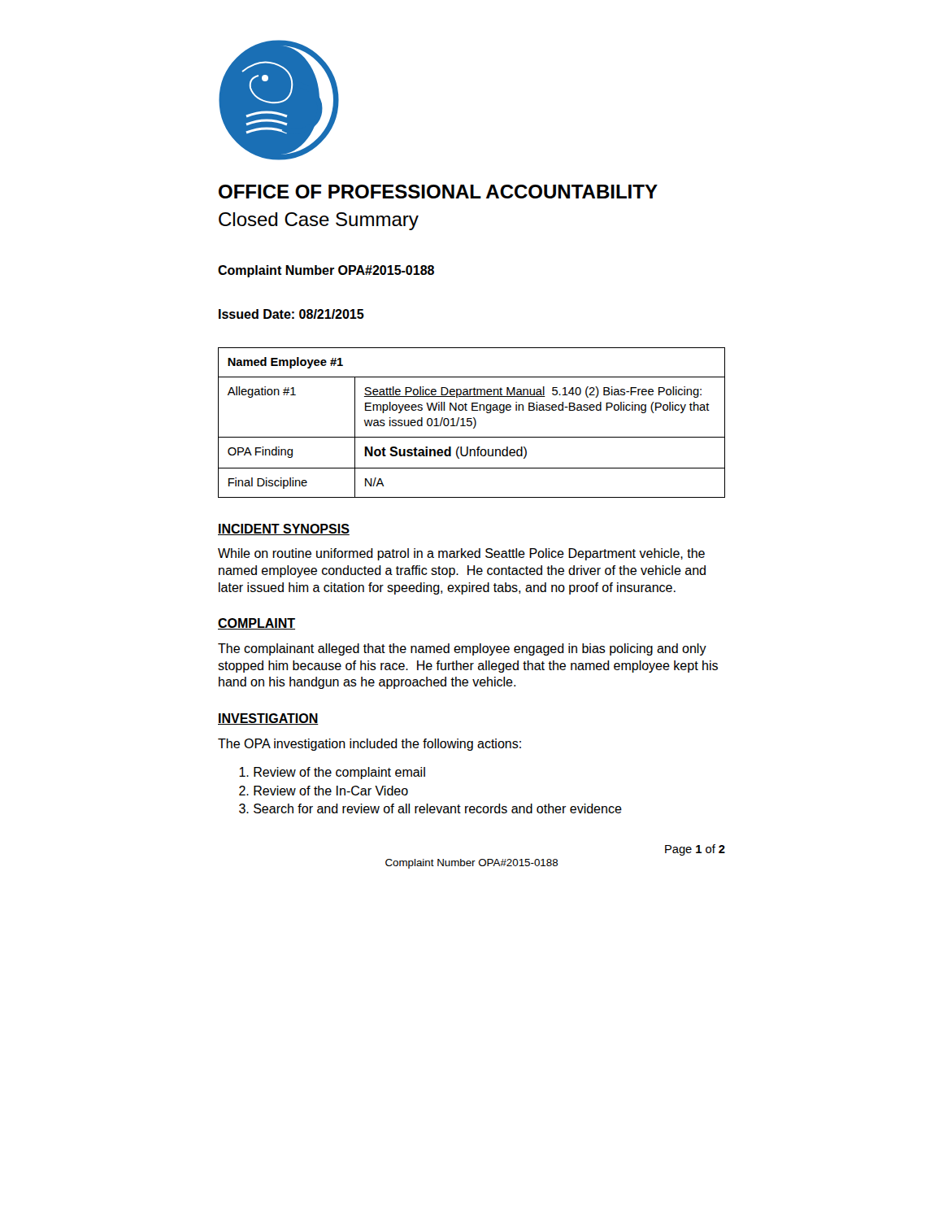OFFICE OF PROFESSIONAL ACCOUNTABILITY
Closed Case Summary
Complaint Number OPA#2015-0188
Issued Date: 08/21/2015
| Named Employee #1 |
| Allegation #1 | Seattle Police Department Manual 5.140 (2) Bias-Free Policing: Employees Will Not Engage in Biased-Based Policing (Policy that was issued 01/01/15) |
| OPA Finding | Not Sustained (Unfounded) |
| Final Discipline | N/A |
INCIDENT SYNOPSIS
While on routine uniformed patrol in a marked Seattle Police Department vehicle, the named employee conducted a traffic stop. He contacted the driver of the vehicle and later issued him a citation for speeding, expired tabs, and no proof of insurance.
COMPLAINT
The complainant alleged that the named employee engaged in bias policing and only stopped him because of his race. He further alleged that the named employee kept his hand on his handgun as he approached the vehicle.
INVESTIGATION
The OPA investigation included the following actions:
Review of the complaint email
Review of the In-Car Video
Search for and review of all relevant records and other evidence
Page 1 of 2
Complaint Number OPA#2015-0188